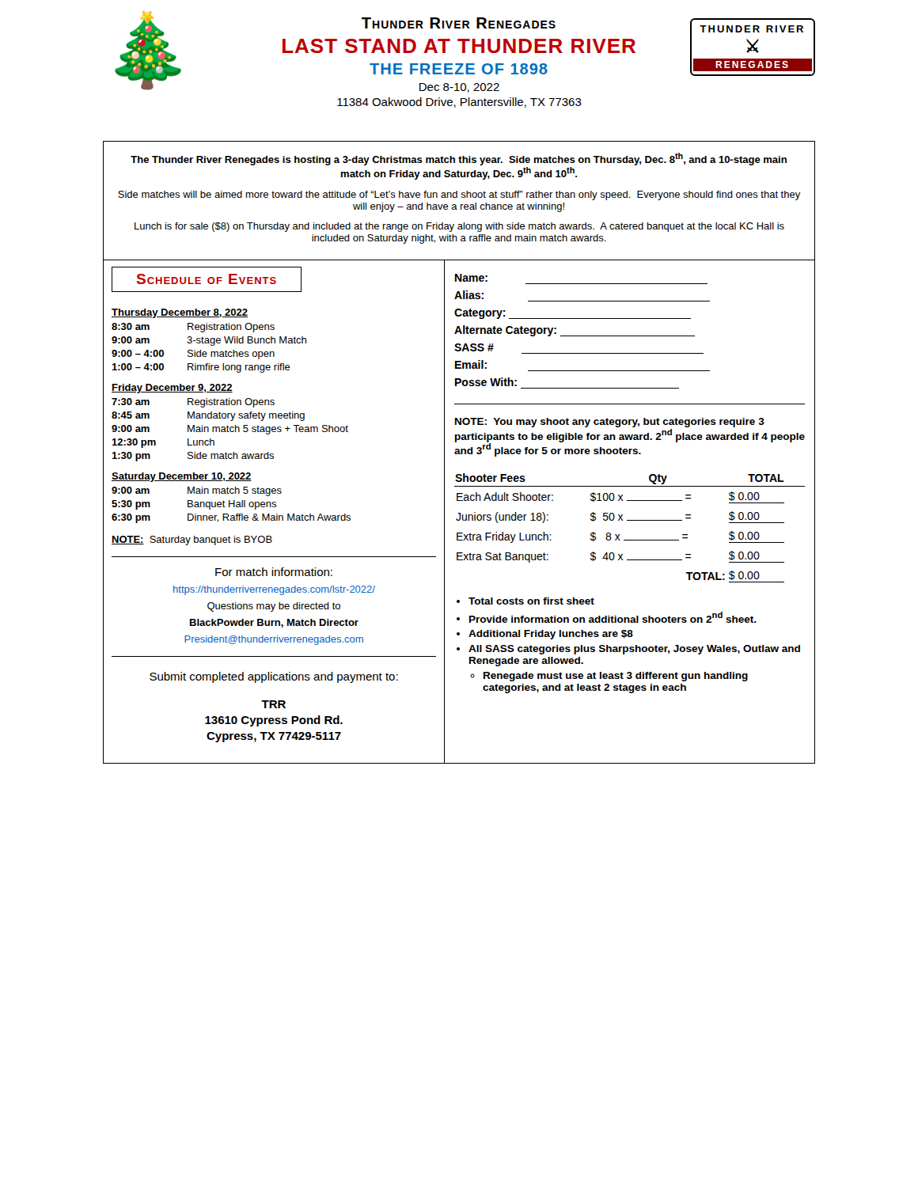🎄
THUNDER RIVER ⚔ RENEGADES
Thunder River Renegades
Last Stand at Thunder River
The Freeze of 1898
Dec 8-10, 2022
11384 Oakwood Drive, Plantersville, TX 77363
The Thunder River Renegades is hosting a 3-day Christmas match this year. Side matches on Thursday, Dec. 8th, and a 10-stage main match on Friday and Saturday, Dec. 9th and 10th.
Side matches will be aimed more toward the attitude of “Let’s have fun and shoot at stuff” rather than only speed. Everyone should find ones that they will enjoy – and have a real chance at winning!
Lunch is for sale ($8) on Thursday and included at the range on Friday along with side match awards. A catered banquet at the local KC Hall is included on Saturday night, with a raffle and main match awards.
Schedule of Events
Thursday December 8, 2022
| 8:30 am | Registration Opens |
| 9:00 am | 3-stage Wild Bunch Match |
| 9:00 – 4:00 | Side matches open |
| 1:00 – 4:00 | Rimfire long range rifle |
Friday December 9, 2022
| 7:30 am | Registration Opens |
| 8:45 am | Mandatory safety meeting |
| 9:00 am | Main match 5 stages + Team Shoot |
| 12:30 pm | Lunch |
| 1:30 pm | Side match awards |
Saturday December 10, 2022
| 9:00 am | Main match 5 stages |
| 5:30 pm | Banquet Hall opens |
| 6:30 pm | Dinner, Raffle & Main Match Awards |
NOTE: Saturday banquet is BYOB
For match information:
https://thunderriverrenegades.com/lstr-2022/
Questions may be directed to
BlackPowder Burn, Match Director
President@thunderriverrenegades.com
Submit completed applications and payment to:
TRR
13610 Cypress Pond Rd.
Cypress, TX 77429-5117
Name:
Alias:
Category:
Alternate Category:
SASS #
Email:
Posse With:
NOTE: You may shoot any category, but categories require 3 participants to be eligible for an award. 2nd place awarded if 4 people and 3rd place for 5 or more shooters.
| Shooter Fees | Qty | TOTAL |
| --- | --- | --- |
| Each Adult Shooter: | $100 x = | $ 0.00 |
| Juniors (under 18): | $ 50 x = | $ 0.00 |
| Extra Friday Lunch: | $ 8 x = | $ 0.00 |
| Extra Sat Banquet: | $ 40 x = | $ 0.00 |
| | TOTAL: | $ 0.00 |
Total costs on first sheet
Provide information on additional shooters on 2nd sheet.
Additional Friday lunches are $8
All SASS categories plus Sharpshooter, Josey Wales, Outlaw and Renegade are allowed.
Renegade must use at least 3 different gun handling categories, and at least 2 stages in each